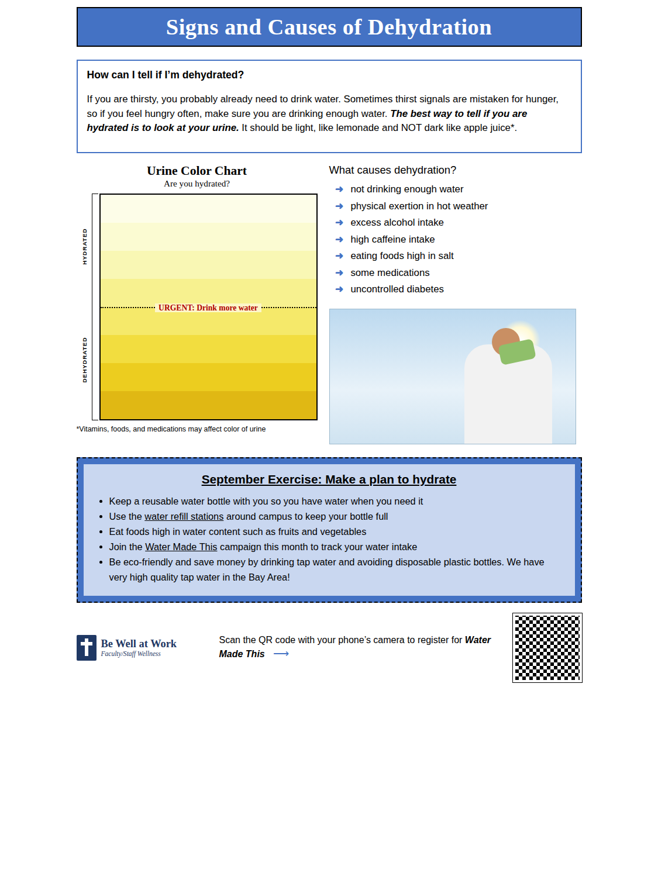Signs and Causes of Dehydration
How can I tell if I’m dehydrated?
If you are thirsty, you probably already need to drink water. Sometimes thirst signals are mistaken for hunger, so if you feel hungry often, make sure you are drinking enough water. The best way to tell if you are hydrated is to look at your urine. It should be light, like lemonade and NOT dark like apple juice*.
Urine Color Chart Are you hydrated?
HYDRATED DEHYDRATED
URGENT: Drink more water
*Vitamins, foods, and medications may affect color of urine
What causes dehydration?
not drinking enough water
physical exertion in hot weather
excess alcohol intake
high caffeine intake
eating foods high in salt
some medications
uncontrolled diabetes
September Exercise: Make a plan to hydrate
Keep a reusable water bottle with you so you have water when you need it
Use the water refill stations around campus to keep your bottle full
Eat foods high in water content such as fruits and vegetables
Join the Water Made This campaign this month to track your water intake
Be eco-friendly and save money by drinking tap water and avoiding disposable plastic bottles. We have very high quality tap water in the Bay Area!
Be Well at Work
Faculty/Staff Wellness
Scan the QR code with your phone’s camera to register for Water Made This ⟶